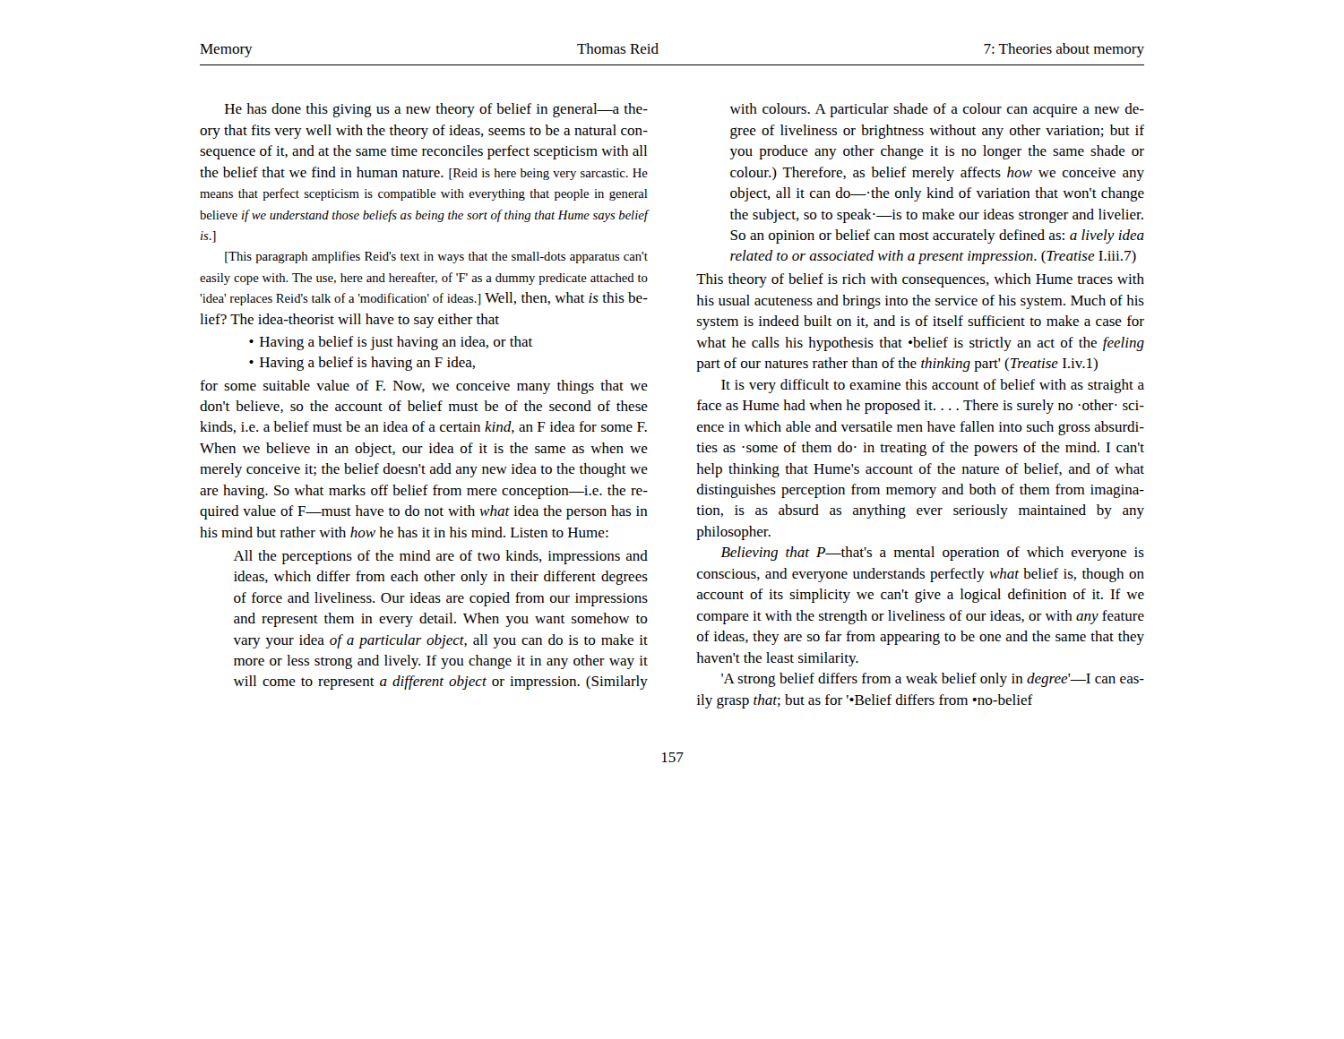Memory Thomas Reid 7: Theories about memory
He has done this giving us a new theory of belief in general—a theory that fits very well with the theory of ideas, seems to be a natural consequence of it, and at the same time reconciles perfect scepticism with all the belief that we find in human nature. [Reid is here being very sarcastic. He means that perfect scepticism is compatible with everything that people in general believe if we understand those beliefs as being the sort of thing that Hume says belief is.]
[This paragraph amplifies Reid's text in ways that the small-dots apparatus can't easily cope with. The use, here and hereafter, of 'F' as a dummy predicate attached to 'idea' replaces Reid's talk of a 'modification' of ideas.] Well, then, what is this belief? The idea-theorist will have to say either that
Having a belief is just having an idea, or that
Having a belief is having an F idea,
for some suitable value of F. Now, we conceive many things that we don't believe, so the account of belief must be of the second of these kinds, i.e. a belief must be an idea of a certain kind, an F idea for some F. When we believe in an object, our idea of it is the same as when we merely conceive it; the belief doesn't add any new idea to the thought we are having. So what marks off belief from mere conception—i.e. the required value of F—must have to do not with what idea the person has in his mind but rather with how he has it in his mind. Listen to Hume:
All the perceptions of the mind are of two kinds, impressions and ideas, which differ from each other only in their different degrees of force and liveliness. Our ideas are copied from our impressions and represent them in every detail. When you want somehow to vary your idea of a particular object, all you can do is to make it more or less strong and lively. If you change it in any other way it will come to represent a different object or impression. (Similarly with colours. A particular shade of a colour can acquire a new degree of liveliness or brightness without any other variation; but if you produce any other change it is no longer the same shade or colour.) Therefore, as belief merely affects how we conceive any object, all it can do—·the only kind of variation that won't change the subject, so to speak·—is to make our ideas stronger and livelier. So an opinion or belief can most accurately defined as: a lively idea related to or associated with a present impression. (Treatise I.iii.7)
This theory of belief is rich with consequences, which Hume traces with his usual acuteness and brings into the service of his system. Much of his system is indeed built on it, and is of itself sufficient to make a case for what he calls his hypothesis that belief is strictly an act of the feeling part of our natures rather than of the thinking part' (Treatise I.iv.1)
It is very difficult to examine this account of belief with as straight a face as Hume had when he proposed it. . . . There is surely no ·other· science in which able and versatile men have fallen into such gross absurdities as ·some of them do· in treating of the powers of the mind. I can't help thinking that Hume's account of the nature of belief, and of what distinguishes perception from memory and both of them from imagination, is as absurd as anything ever seriously maintained by any philosopher.
Believing that P—that's a mental operation of which everyone is conscious, and everyone understands perfectly what belief is, though on account of its simplicity we can't give a logical definition of it. If we compare it with the strength or liveliness of our ideas, or with any feature of ideas, they are so far from appearing to be one and the same that they haven't the least similarity.
'A strong belief differs from a weak belief only in degree'—I can easily grasp that; but as for ' Belief differs from no-belief
157